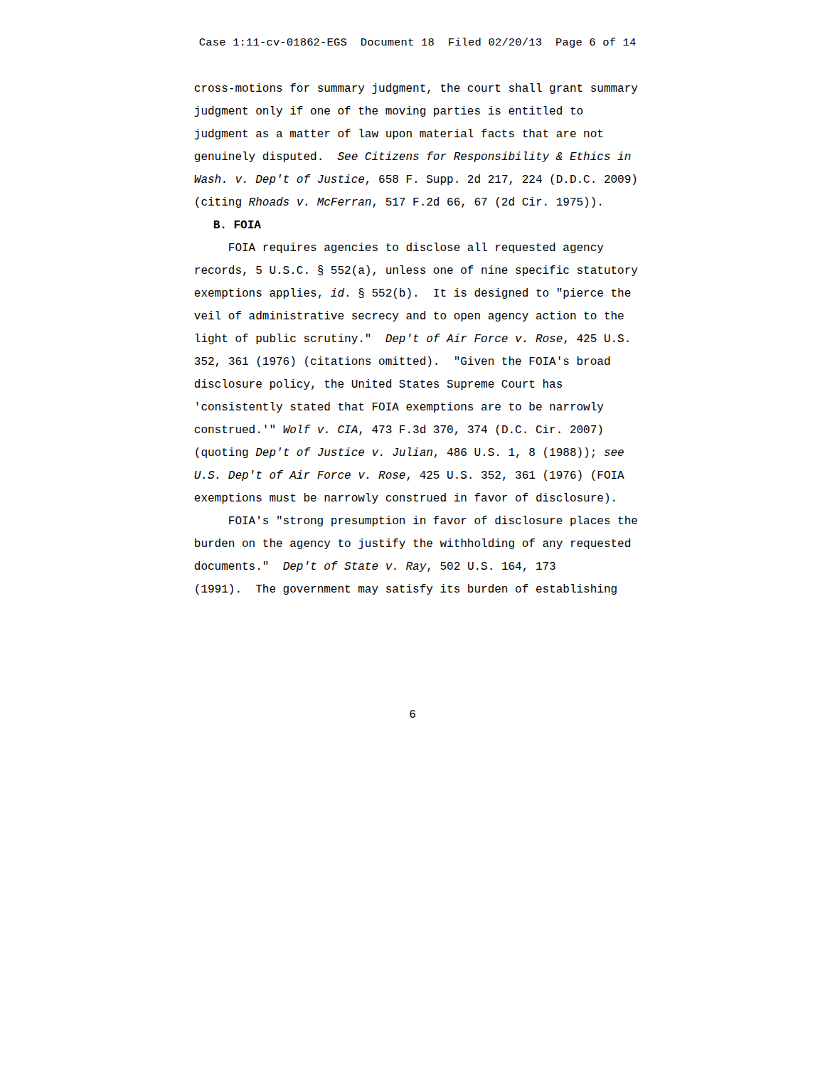Case 1:11-cv-01862-EGS Document 18 Filed 02/20/13 Page 6 of 14
cross-motions for summary judgment, the court shall grant summary judgment only if one of the moving parties is entitled to judgment as a matter of law upon material facts that are not genuinely disputed. See Citizens for Responsibility & Ethics in Wash. v. Dep't of Justice, 658 F. Supp. 2d 217, 224 (D.D.C. 2009) (citing Rhoads v. McFerran, 517 F.2d 66, 67 (2d Cir. 1975)).
B. FOIA
FOIA requires agencies to disclose all requested agency records, 5 U.S.C. § 552(a), unless one of nine specific statutory exemptions applies, id. § 552(b). It is designed to "pierce the veil of administrative secrecy and to open agency action to the light of public scrutiny." Dep't of Air Force v. Rose, 425 U.S. 352, 361 (1976) (citations omitted). "Given the FOIA's broad disclosure policy, the United States Supreme Court has 'consistently stated that FOIA exemptions are to be narrowly construed.'" Wolf v. CIA, 473 F.3d 370, 374 (D.C. Cir. 2007) (quoting Dep't of Justice v. Julian, 486 U.S. 1, 8 (1988)); see U.S. Dep't of Air Force v. Rose, 425 U.S. 352, 361 (1976) (FOIA exemptions must be narrowly construed in favor of disclosure).
FOIA's "strong presumption in favor of disclosure places the burden on the agency to justify the withholding of any requested documents." Dep't of State v. Ray, 502 U.S. 164, 173 (1991). The government may satisfy its burden of establishing
6